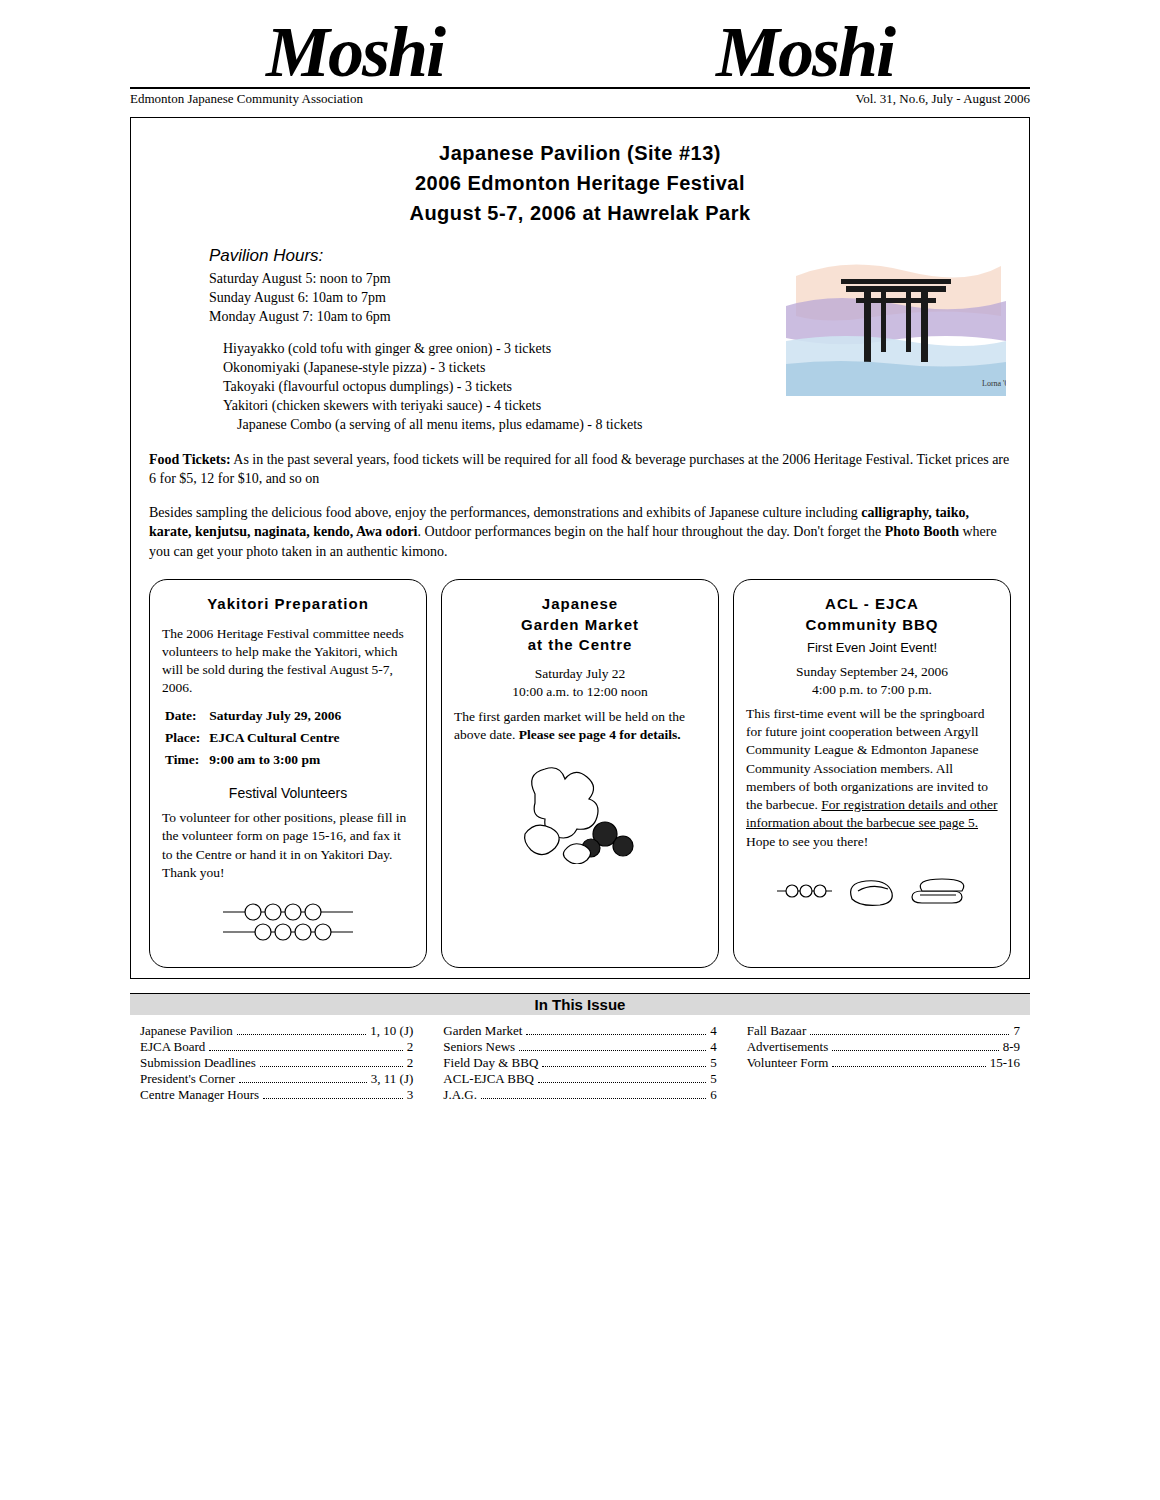Moshi
Moshi
Edmonton Japanese Community Association Vol. 31, No.6, July - August 2006
Japanese Pavilion (Site #13)
2006 Edmonton Heritage Festival
August 5-7, 2006 at Hawrelak Park
Pavilion Hours:
Saturday August 5: noon to 7pm
Sunday August 6: 10am to 7pm
Monday August 7: 10am to 6pm
Hiyayakko (cold tofu with ginger & gree onion) - 3 tickets
Okonomiyaki (Japanese-style pizza) - 3 tickets
Takoyaki (flavourful octopus dumplings) - 3 tickets
Yakitori (chicken skewers with teriyaki sauce) - 4 tickets
Japanese Combo (a serving of all menu items, plus edamame) - 8 tickets
Lorna '06
Food Tickets: As in the past several years, food tickets will be required for all food & beverage purchases at the 2006 Heritage Festival. Ticket prices are 6 for $5, 12 for $10, and so on
Besides sampling the delicious food above, enjoy the performances, demonstrations and exhibits of Japanese culture including calligraphy, taiko, karate, kenjutsu, naginata, kendo, Awa odori. Outdoor performances begin on the half hour throughout the day. Don't forget the Photo Booth where you can get your photo taken in an authentic kimono.
Yakitori Preparation
The 2006 Heritage Festival committee needs volunteers to help make the Yakitori, which will be sold during the festival August 5-7, 2006.
| Date: | Saturday July 29, 2006 |
| Place: | EJCA Cultural Centre |
| Time: | 9:00 am to 3:00 pm |
Festival Volunteers
To volunteer for other positions, please fill in the volunteer form on page 15-16, and fax it to the Centre or hand it in on Yakitori Day. Thank you!
Japanese
Garden Market
at the Centre
Saturday July 22
10:00 a.m. to 12:00 noon
The first garden market will be held on the above date. Please see page 4 for details.
ACL - EJCA
Community BBQ
First Even Joint Event!
Sunday September 24, 2006
4:00 p.m. to 7:00 p.m.
This first-time event will be the springboard for future joint cooperation between Argyll Community League & Edmonton Japanese Community Association members. All members of both organizations are invited to the barbecue. For registration details and other information about the barbecue see page 5. Hope to see you there!
In This Issue
Japanese Pavilion 1, 10 (J)
EJCA Board 2
Submission Deadlines 2
President's Corner 3, 11 (J)
Centre Manager Hours 3
Garden Market 4
Seniors News 4
Field Day & BBQ 5
ACL-EJCA BBQ 5
J.A.G. 6
Fall Bazaar 7
Advertisements 8-9
Volunteer Form 15-16